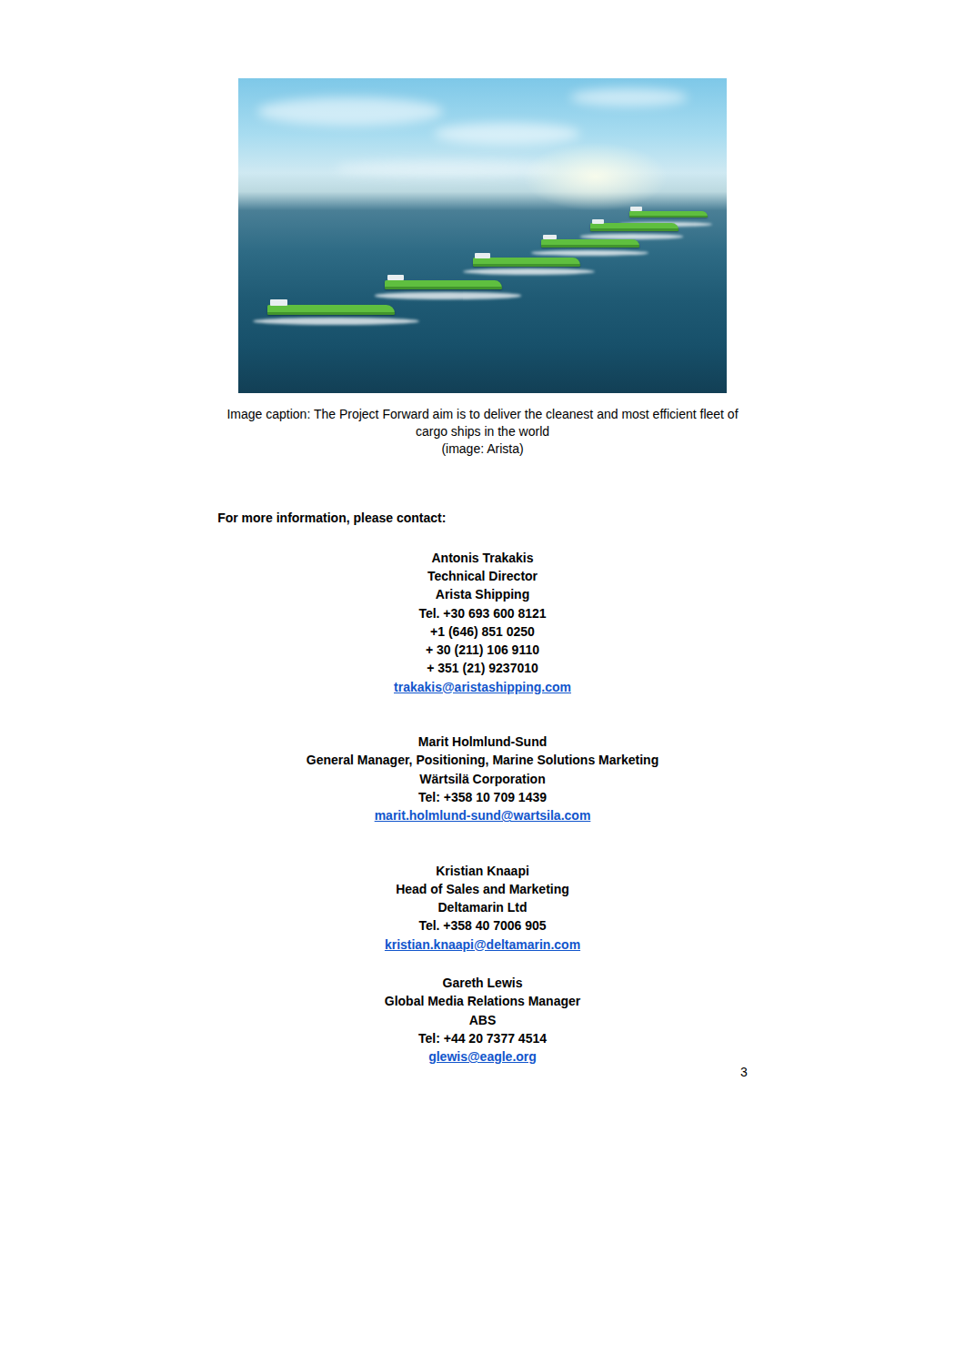Image caption: The Project Forward aim is to deliver the cleanest and most efficient fleet of cargo ships in the world
(image: Arista)
For more information, please contact:
Antonis Trakakis
Technical Director
Arista Shipping
Tel. +30 693 600 8121
+1 (646) 851 0250
+ 30 (211) 106 9110
+ 351 (21) 9237010
trakakis@aristashipping.com
Marit Holmlund-Sund
General Manager, Positioning, Marine Solutions Marketing
Wärtsilä Corporation
Tel: +358 10 709 1439
marit.holmlund-sund@wartsila.com
Kristian Knaapi
Head of Sales and Marketing
Deltamarin Ltd
Tel. +358 40 7006 905
kristian.knaapi@deltamarin.com
Gareth Lewis
Global Media Relations Manager
ABS
Tel: +44 20 7377 4514
glewis@eagle.org
3